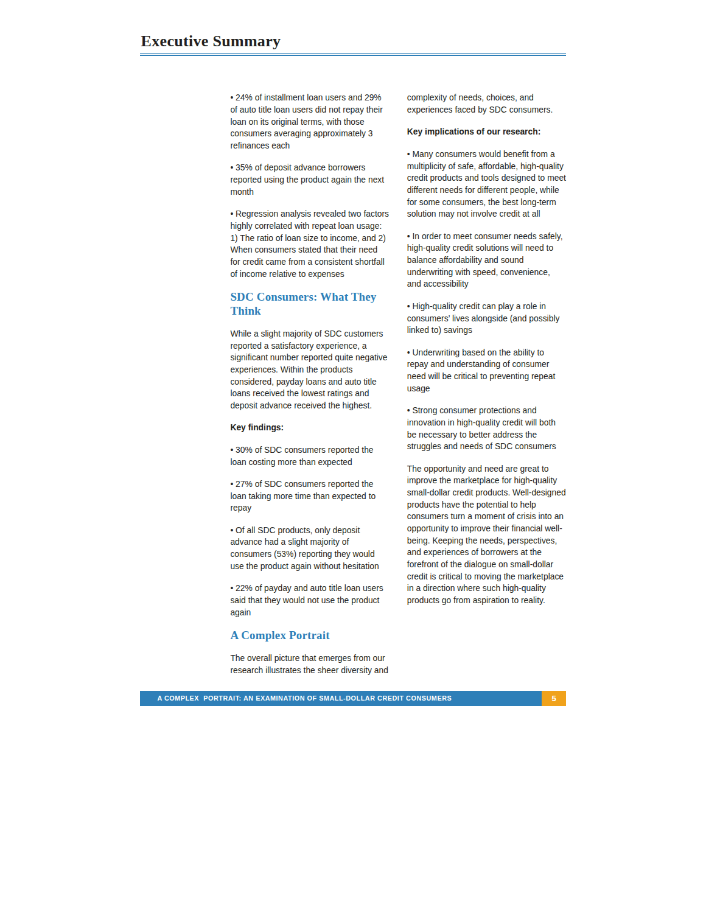Executive Summary
• 24% of installment loan users and 29% of auto title loan users did not repay their loan on its original terms, with those consumers averaging approximately 3 refinances each
• 35% of deposit advance borrowers reported using the product again the next month
• Regression analysis revealed two factors highly correlated with repeat loan usage: 1) The ratio of loan size to income, and 2) When consumers stated that their need for credit came from a consistent shortfall of income relative to expenses
SDC Consumers: What They Think
While a slight majority of SDC customers reported a satisfactory experience, a significant number reported quite negative experiences. Within the products considered, payday loans and auto title loans received the lowest ratings and deposit advance received the highest.
Key findings:
• 30% of SDC consumers reported the loan costing more than expected
• 27% of SDC consumers reported the loan taking more time than expected to repay
• Of all SDC products, only deposit advance had a slight majority of consumers (53%) reporting they would use the product again without hesitation
• 22% of payday and auto title loan users said that they would not use the product again
A Complex Portrait
The overall picture that emerges from our research illustrates the sheer diversity and
complexity of needs, choices, and experiences faced by SDC consumers.
Key implications of our research:
• Many consumers would benefit from a multiplicity of safe, affordable, high-quality credit products and tools designed to meet different needs for different people, while for some consumers, the best long-term solution may not involve credit at all
• In order to meet consumer needs safely, high-quality credit solutions will need to balance affordability and sound underwriting with speed, convenience, and accessibility
• High-quality credit can play a role in consumers’ lives alongside (and possibly linked to) savings
• Underwriting based on the ability to repay and understanding of consumer need will be critical to preventing repeat usage
• Strong consumer protections and innovation in high-quality credit will both be necessary to better address the struggles and needs of SDC consumers
The opportunity and need are great to improve the marketplace for high-quality small-dollar credit products. Well-designed products have the potential to help consumers turn a moment of crisis into an opportunity to improve their financial well-being. Keeping the needs, perspectives, and experiences of borrowers at the forefront of the dialogue on small-dollar credit is critical to moving the marketplace in a direction where such high-quality products go from aspiration to reality.
A Complex Portrait: An Examination of Small-Dollar Credit Consumers
5